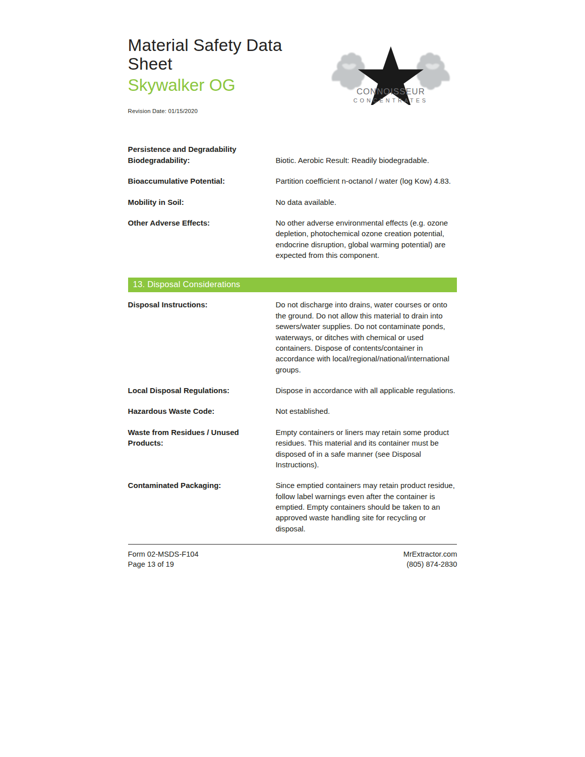Material Safety Data Sheet
Skywalker OG
Revision Date: 01/15/2020
CONNOISSEUR CONCENTRATES
| Persistence and Degradability Biodegradability: | Biotic. Aerobic Result: Readily biodegradable. |
| Bioaccumulative Potential: | Partition coefficient n-octanol / water (log Kow) 4.83. |
| Mobility in Soil: | No data available. |
| Other Adverse Effects: | No other adverse environmental effects (e.g. ozone depletion, photochemical ozone creation potential, endocrine disruption, global warming potential) are expected from this component. |
13. Disposal Considerations
| Disposal Instructions: | Do not discharge into drains, water courses or onto the ground. Do not allow this material to drain into sewers/water supplies. Do not contaminate ponds, waterways, or ditches with chemical or used containers. Dispose of contents/container in accordance with local/regional/national/international groups. |
| Local Disposal Regulations: | Dispose in accordance with all applicable regulations. |
| Hazardous Waste Code: | Not established. |
| Waste from Residues / Unused Products: | Empty containers or liners may retain some product residues. This material and its container must be disposed of in a safe manner (see Disposal Instructions). |
| Contaminated Packaging: | Since emptied containers may retain product residue, follow label warnings even after the container is emptied. Empty containers should be taken to an approved waste handling site for recycling or disposal. |
Form 02-MSDS-F104 Page 13 of 19
MrExtractor.com (805) 874-2830